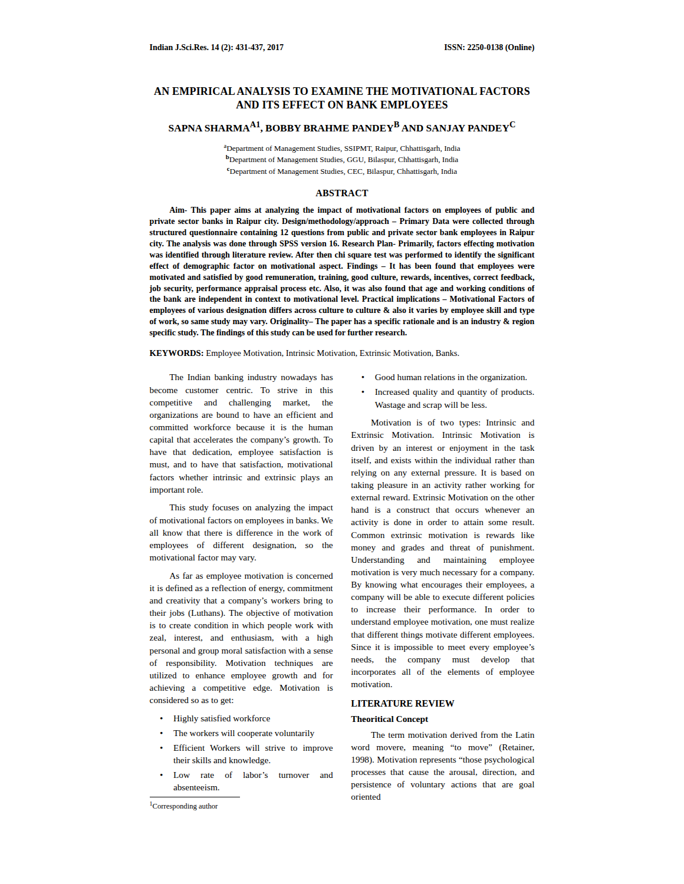Indian J.Sci.Res. 14 (2): 431-437, 2017 ISSN: 2250-0138 (Online)
An Empirical Analysis to Examine the Motivational Factors and Its Effect on Bank Employees
Sapna Sharmaa1, Bobby Brahme Pandeyb and Sanjay Pandeyc
aDepartment of Management Studies, SSIPMT, Raipur, Chhattisgarh, India
bDepartment of Management Studies, GGU, Bilaspur, Chhattisgarh, India
cDepartment of Management Studies, CEC, Bilaspur, Chhattisgarh, India
ABSTRACT
Aim- This paper aims at analyzing the impact of motivational factors on employees of public and private sector banks in Raipur city. Design/methodology/approach – Primary Data were collected through structured questionnaire containing 12 questions from public and private sector bank employees in Raipur city. The analysis was done through SPSS version 16. Research Plan- Primarily, factors effecting motivation was identified through literature review. After then chi square test was performed to identify the significant effect of demographic factor on motivational aspect. Findings – It has been found that employees were motivated and satisfied by good remuneration, training, good culture, rewards, incentives, correct feedback, job security, performance appraisal process etc. Also, it was also found that age and working conditions of the bank are independent in context to motivational level. Practical implications – Motivational Factors of employees of various designation differs across culture to culture & also it varies by employee skill and type of work, so same study may vary. Originality– The paper has a specific rationale and is an industry & region specific study. The findings of this study can be used for further research.
KEYWORDS: Employee Motivation, Intrinsic Motivation, Extrinsic Motivation, Banks.
The Indian banking industry nowadays has become customer centric. To strive in this competitive and challenging market, the organizations are bound to have an efficient and committed workforce because it is the human capital that accelerates the company’s growth. To have that dedication, employee satisfaction is must, and to have that satisfaction, motivational factors whether intrinsic and extrinsic plays an important role.
This study focuses on analyzing the impact of motivational factors on employees in banks. We all know that there is difference in the work of employees of different designation, so the motivational factor may vary.
As far as employee motivation is concerned it is defined as a reflection of energy, commitment and creativity that a company’s workers bring to their jobs (Luthans). The objective of motivation is to create condition in which people work with zeal, interest, and enthusiasm, with a high personal and group moral satisfaction with a sense of responsibility. Motivation techniques are utilized to enhance employee growth and for achieving a competitive edge. Motivation is considered so as to get:
Highly satisfied workforce
The workers will cooperate voluntarily
Efficient Workers will strive to improve their skills and knowledge.
Low rate of labor’s turnover and absenteeism.
Good human relations in the organization.
Increased quality and quantity of products. Wastage and scrap will be less.
Motivation is of two types: Intrinsic and Extrinsic Motivation. Intrinsic Motivation is driven by an interest or enjoyment in the task itself, and exists within the individual rather than relying on any external pressure. It is based on taking pleasure in an activity rather working for external reward. Extrinsic Motivation on the other hand is a construct that occurs whenever an activity is done in order to attain some result. Common extrinsic motivation is rewards like money and grades and threat of punishment. Understanding and maintaining employee motivation is very much necessary for a company. By knowing what encourages their employees, a company will be able to execute different policies to increase their performance. In order to understand employee motivation, one must realize that different things motivate different employees. Since it is impossible to meet every employee’s needs, the company must develop that incorporates all of the elements of employee motivation.
LITERATURE REVIEW
Theoritical Concept
The term motivation derived from the Latin word movere, meaning “to move” (Retainer, 1998). Motivation represents “those psychological processes that cause the arousal, direction, and persistence of voluntary actions that are goal oriented
1Corresponding author